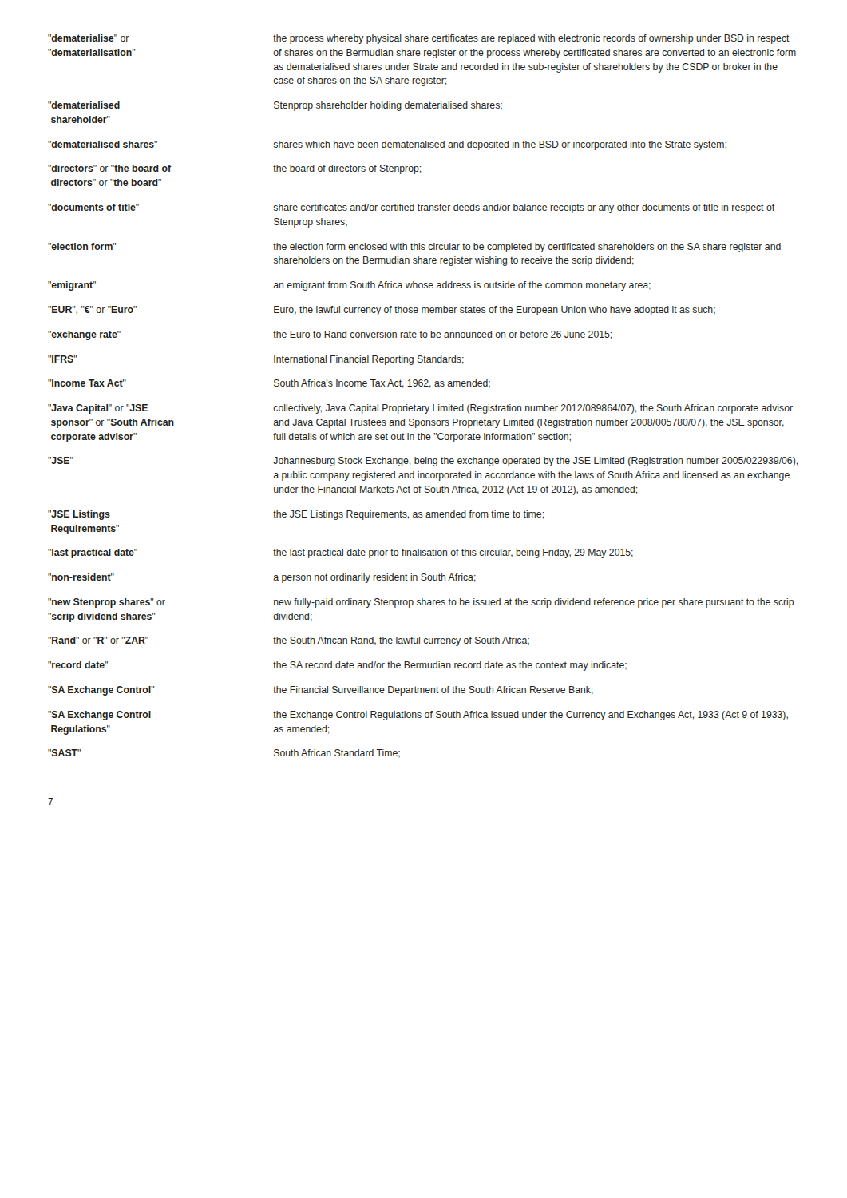| " dematerialise " or " dematerialisation " | the process whereby physical share certificates are replaced with electronic records of ownership under BSD in respect of shares on the Bermudian share register or the process whereby certificated shares are converted to an electronic form as dematerialised shares under Strate and recorded in the sub-register of shareholders by the CSDP or broker in the case of shares on the SA share register; |
| " dematerialised shareholder " | Stenprop shareholder holding dematerialised shares; |
| " dematerialised shares " | shares which have been dematerialised and deposited in the BSD or incorporated into the Strate system; |
| " directors " or " the board of directors " or " the board " | the board of directors of Stenprop; |
| " documents of title " | share certificates and/or certified transfer deeds and/or balance receipts or any other documents of title in respect of Stenprop shares; |
| " election form " | the election form enclosed with this circular to be completed by certificated shareholders on the SA share register and shareholders on the Bermudian share register wishing to receive the scrip dividend; |
| " emigrant " | an emigrant from South Africa whose address is outside of the common monetary area; |
| " EUR ", " € " or " Euro " | Euro, the lawful currency of those member states of the European Union who have adopted it as such; |
| " exchange rate " | the Euro to Rand conversion rate to be announced on or before 26 June 2015; |
| " IFRS " | International Financial Reporting Standards; |
| " Income Tax Act " | South Africa's Income Tax Act, 1962, as amended; |
| " Java Capital " or " JSE sponsor " or " South African corporate advisor " | collectively, Java Capital Proprietary Limited (Registration number 2012/089864/07), the South African corporate advisor and Java Capital Trustees and Sponsors Proprietary Limited (Registration number 2008/005780/07), the JSE sponsor, full details of which are set out in the "Corporate information" section; |
| " JSE " | Johannesburg Stock Exchange, being the exchange operated by the JSE Limited (Registration number 2005/022939/06), a public company registered and incorporated in accordance with the laws of South Africa and licensed as an exchange under the Financial Markets Act of South Africa, 2012 (Act 19 of 2012), as amended; |
| " JSE Listings Requirements " | the JSE Listings Requirements, as amended from time to time; |
| " last practical date " | the last practical date prior to finalisation of this circular, being Friday, 29 May 2015; |
| " non-resident " | a person not ordinarily resident in South Africa; |
| " new Stenprop shares " or " scrip dividend shares " | new fully-paid ordinary Stenprop shares to be issued at the scrip dividend reference price per share pursuant to the scrip dividend; |
| " Rand " or " R " or " ZAR " | the South African Rand, the lawful currency of South Africa; |
| " record date " | the SA record date and/or the Bermudian record date as the context may indicate; |
| " SA Exchange Control " | the Financial Surveillance Department of the South African Reserve Bank; |
| " SA Exchange Control Regulations " | the Exchange Control Regulations of South Africa issued under the Currency and Exchanges Act, 1933 (Act 9 of 1933), as amended; |
| " SAST " | South African Standard Time; |
7